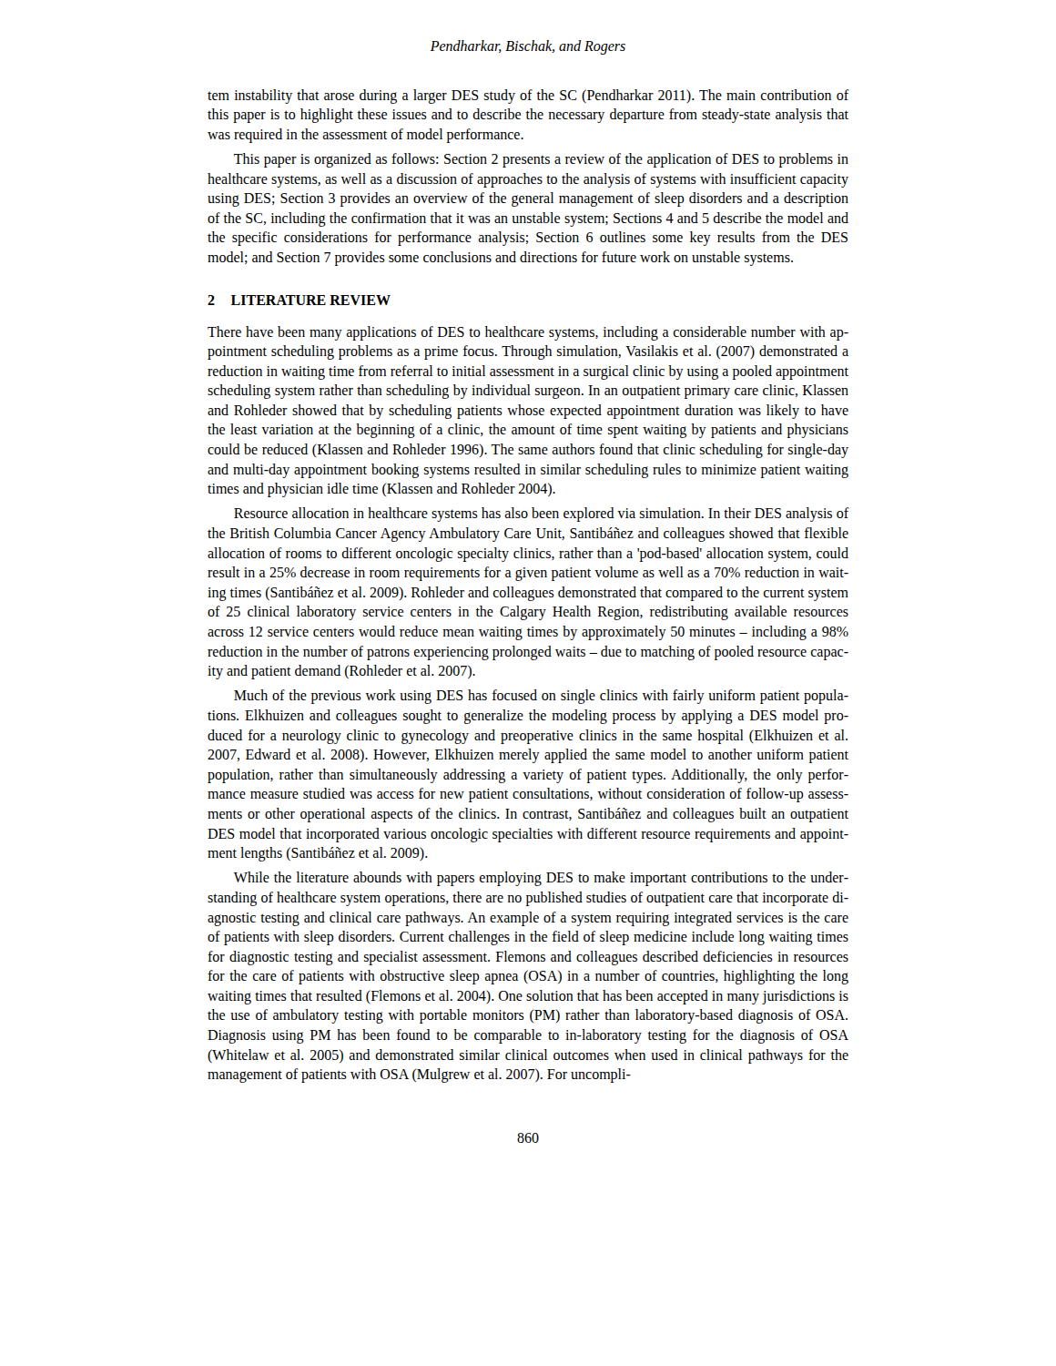Pendharkar, Bischak, and Rogers
tem instability that arose during a larger DES study of the SC (Pendharkar 2011). The main contribution of this paper is to highlight these issues and to describe the necessary departure from steady-state analysis that was required in the assessment of model performance.
This paper is organized as follows: Section 2 presents a review of the application of DES to problems in healthcare systems, as well as a discussion of approaches to the analysis of systems with insufficient capacity using DES; Section 3 provides an overview of the general management of sleep disorders and a description of the SC, including the confirmation that it was an unstable system; Sections 4 and 5 describe the model and the specific considerations for performance analysis; Section 6 outlines some key results from the DES model; and Section 7 provides some conclusions and directions for future work on unstable systems.
2 LITERATURE REVIEW
There have been many applications of DES to healthcare systems, including a considerable number with appointment scheduling problems as a prime focus. Through simulation, Vasilakis et al. (2007) demonstrated a reduction in waiting time from referral to initial assessment in a surgical clinic by using a pooled appointment scheduling system rather than scheduling by individual surgeon. In an outpatient primary care clinic, Klassen and Rohleder showed that by scheduling patients whose expected appointment duration was likely to have the least variation at the beginning of a clinic, the amount of time spent waiting by patients and physicians could be reduced (Klassen and Rohleder 1996). The same authors found that clinic scheduling for single-day and multi-day appointment booking systems resulted in similar scheduling rules to minimize patient waiting times and physician idle time (Klassen and Rohleder 2004).
Resource allocation in healthcare systems has also been explored via simulation. In their DES analysis of the British Columbia Cancer Agency Ambulatory Care Unit, Santibáñez and colleagues showed that flexible allocation of rooms to different oncologic specialty clinics, rather than a 'pod-based' allocation system, could result in a 25% decrease in room requirements for a given patient volume as well as a 70% reduction in waiting times (Santibáñez et al. 2009). Rohleder and colleagues demonstrated that compared to the current system of 25 clinical laboratory service centers in the Calgary Health Region, redistributing available resources across 12 service centers would reduce mean waiting times by approximately 50 minutes – including a 98% reduction in the number of patrons experiencing prolonged waits – due to matching of pooled resource capacity and patient demand (Rohleder et al. 2007).
Much of the previous work using DES has focused on single clinics with fairly uniform patient populations. Elkhuizen and colleagues sought to generalize the modeling process by applying a DES model produced for a neurology clinic to gynecology and preoperative clinics in the same hospital (Elkhuizen et al. 2007, Edward et al. 2008). However, Elkhuizen merely applied the same model to another uniform patient population, rather than simultaneously addressing a variety of patient types. Additionally, the only performance measure studied was access for new patient consultations, without consideration of follow-up assessments or other operational aspects of the clinics. In contrast, Santibáñez and colleagues built an outpatient DES model that incorporated various oncologic specialties with different resource requirements and appointment lengths (Santibáñez et al. 2009).
While the literature abounds with papers employing DES to make important contributions to the understanding of healthcare system operations, there are no published studies of outpatient care that incorporate diagnostic testing and clinical care pathways. An example of a system requiring integrated services is the care of patients with sleep disorders. Current challenges in the field of sleep medicine include long waiting times for diagnostic testing and specialist assessment. Flemons and colleagues described deficiencies in resources for the care of patients with obstructive sleep apnea (OSA) in a number of countries, highlighting the long waiting times that resulted (Flemons et al. 2004). One solution that has been accepted in many jurisdictions is the use of ambulatory testing with portable monitors (PM) rather than laboratory-based diagnosis of OSA. Diagnosis using PM has been found to be comparable to in-laboratory testing for the diagnosis of OSA (Whitelaw et al. 2005) and demonstrated similar clinical outcomes when used in clinical pathways for the management of patients with OSA (Mulgrew et al. 2007). For uncompli-
860